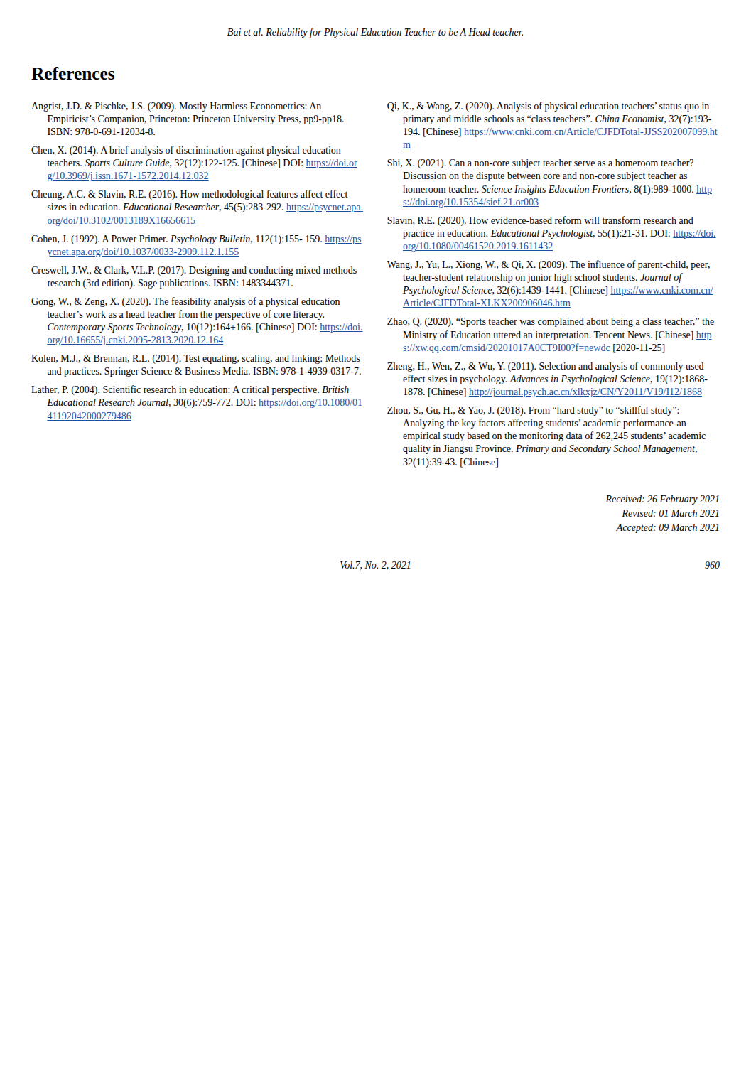Bai et al. Reliability for Physical Education Teacher to be A Head teacher.
References
Angrist, J.D. & Pischke, J.S. (2009). Mostly Harmless Econometrics: An Empiricist’s Companion, Princeton: Princeton University Press, pp9-pp18. ISBN: 978-0-691-12034-8.
Chen, X. (2014). A brief analysis of discrimination against physical education teachers. Sports Culture Guide, 32(12):122-125. [Chinese] DOI: https://doi.org/10.3969/j.issn.1671-1572.2014.12.032
Cheung, A.C. & Slavin, R.E. (2016). How methodological features affect effect sizes in education. Educational Researcher, 45(5):283-292. https://psycnet.apa.org/doi/10.3102/0013189X16656615
Cohen, J. (1992). A Power Primer. Psychology Bulletin, 112(1):155- 159. https://psycnet.apa.org/doi/10.1037/0033-2909.112.1.155
Creswell, J.W., & Clark, V.L.P. (2017). Designing and conducting mixed methods research (3rd edition). Sage publications. ISBN: 1483344371.
Gong, W., & Zeng, X. (2020). The feasibility analysis of a physical education teacher’s work as a head teacher from the perspective of core literacy. Contemporary Sports Technology, 10(12):164+166. [Chinese] DOI: https://doi.org/10.16655/j.cnki.2095-2813.2020.12.164
Kolen, M.J., & Brennan, R.L. (2014). Test equating, scaling, and linking: Methods and practices. Springer Science & Business Media. ISBN: 978-1-4939-0317-7.
Lather, P. (2004). Scientific research in education: A critical perspective. British Educational Research Journal, 30(6):759-772. DOI: https://doi.org/10.1080/0141192042000279486
Qi, K., & Wang, Z. (2020). Analysis of physical education teachers’ status quo in primary and middle schools as “class teachers”. China Economist, 32(7):193-194. [Chinese] https://www.cnki.com.cn/Article/CJFDTotal-JJSS202007099.htm
Shi, X. (2021). Can a non-core subject teacher serve as a homeroom teacher? Discussion on the dispute between core and non-core subject teacher as homeroom teacher. Science Insights Education Frontiers, 8(1):989-1000. https://doi.org/10.15354/sief.21.or003
Slavin, R.E. (2020). How evidence-based reform will transform research and practice in education. Educational Psychologist, 55(1):21-31. DOI: https://doi.org/10.1080/00461520.2019.1611432
Wang, J., Yu, L., Xiong, W., & Qi, X. (2009). The influence of parent-child, peer, teacher-student relationship on junior high school students. Journal of Psychological Science, 32(6):1439-1441. [Chinese] https://www.cnki.com.cn/Article/CJFDTotal-XLKX200906046.htm
Zhao, Q. (2020). “Sports teacher was complained about being a class teacher,” the Ministry of Education uttered an interpretation. Tencent News. [Chinese] https://xw.qq.com/cmsid/20201017A0CT9I00?f=newdc [2020-11-25]
Zheng, H., Wen, Z., & Wu, Y. (2011). Selection and analysis of commonly used effect sizes in psychology. Advances in Psychological Science, 19(12):1868-1878. [Chinese] http://journal.psych.ac.cn/xlkxjz/CN/Y2011/V19/I12/1868
Zhou, S., Gu, H., & Yao, J. (2018). From “hard study” to “skillful study”: Analyzing the key factors affecting students’ academic performance-an empirical study based on the monitoring data of 262,245 students’ academic quality in Jiangsu Province. Primary and Secondary School Management, 32(11):39-43. [Chinese]
Received: 26 February 2021
Revised: 01 March 2021
Accepted: 09 March 2021
Vol.7, No. 2, 2021 960